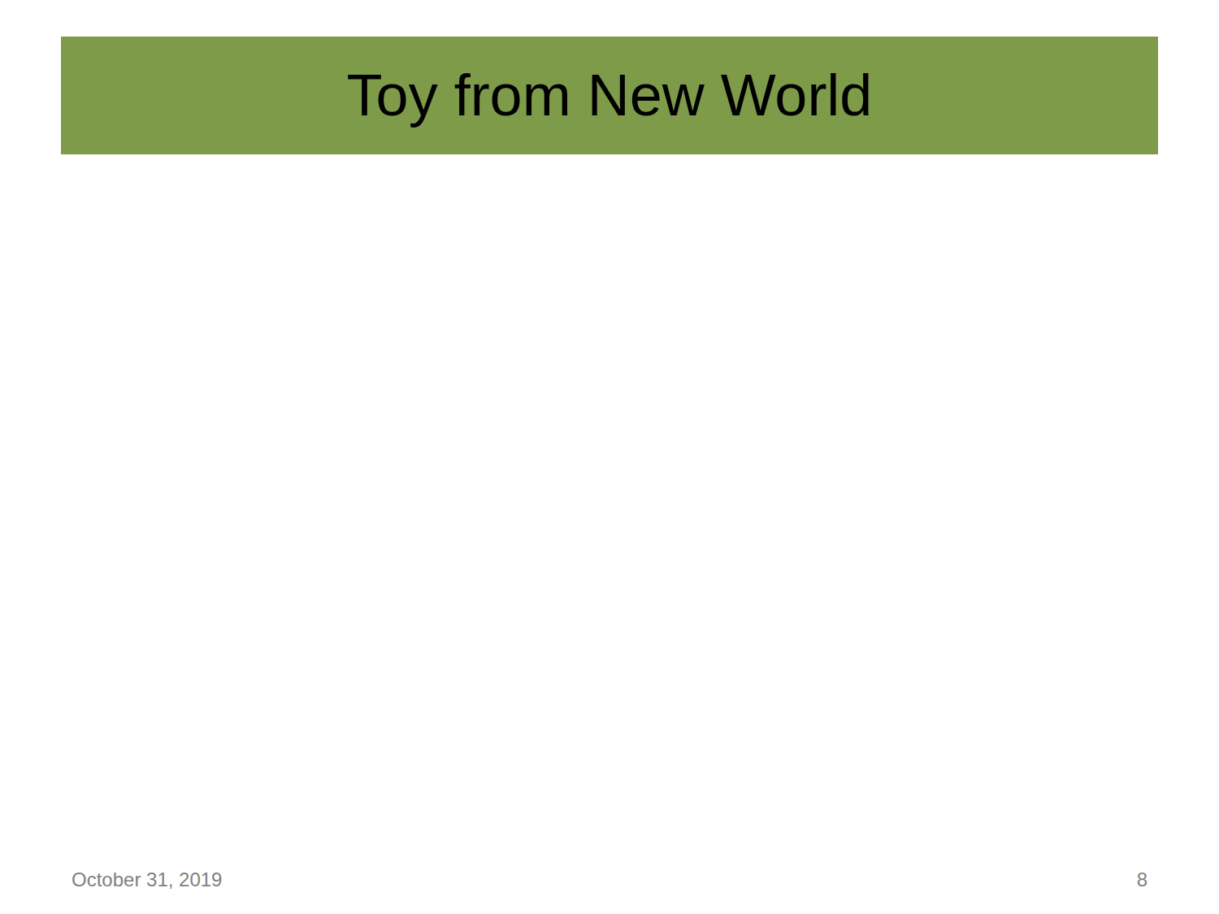Toy from New World
October 31, 2019
8